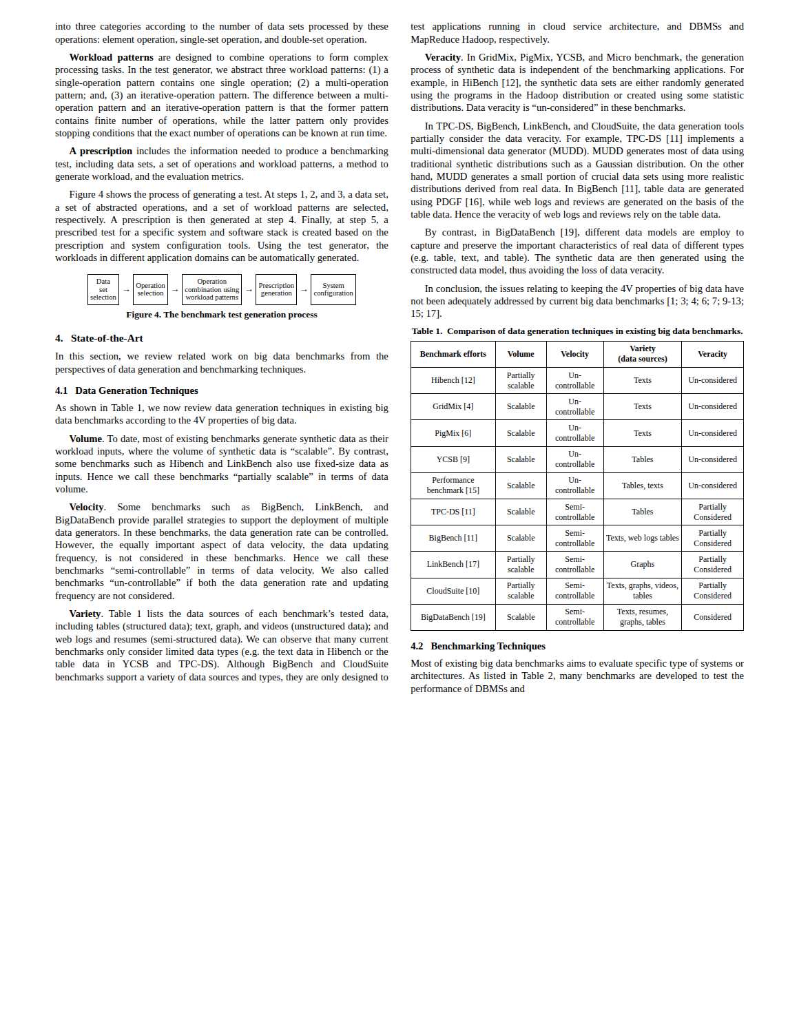into three categories according to the number of data sets processed by these operations: element operation, single-set operation, and double-set operation.
Workload patterns are designed to combine operations to form complex processing tasks. In the test generator, we abstract three workload patterns: (1) a single-operation pattern contains one single operation; (2) a multi-operation pattern; and, (3) an iterative-operation pattern. The difference between a multi-operation pattern and an iterative-operation pattern is that the former pattern contains finite number of operations, while the latter pattern only provides stopping conditions that the exact number of operations can be known at run time.
A prescription includes the information needed to produce a benchmarking test, including data sets, a set of operations and workload patterns, a method to generate workload, and the evaluation metrics.
Figure 4 shows the process of generating a test. At steps 1, 2, and 3, a data set, a set of abstracted operations, and a set of workload patterns are selected, respectively. A prescription is then generated at step 4. Finally, at step 5, a prescribed test for a specific system and software stack is created based on the prescription and system configuration tools. Using the test generator, the workloads in different application domains can be automatically generated.
Data
set
selection
→
Operation
selection
→
Operation
combination using
workload patterns
→
Prescription
generation
→
System
configuration
Figure 4. The benchmark test generation process
4. State-of-the-Art
In this section, we review related work on big data benchmarks from the perspectives of data generation and benchmarking techniques.
4.1 Data Generation Techniques
As shown in Table 1, we now review data generation techniques in existing big data benchmarks according to the 4V properties of big data.
Volume. To date, most of existing benchmarks generate synthetic data as their workload inputs, where the volume of synthetic data is “scalable”. By contrast, some benchmarks such as Hibench and LinkBench also use fixed-size data as inputs. Hence we call these benchmarks “partially scalable” in terms of data volume.
Velocity. Some benchmarks such as BigBench, LinkBench, and BigDataBench provide parallel strategies to support the deployment of multiple data generators. In these benchmarks, the data generation rate can be controlled. However, the equally important aspect of data velocity, the data updating frequency, is not considered in these benchmarks. Hence we call these benchmarks “semi-controllable” in terms of data velocity. We also called benchmarks “un-controllable” if both the data generation rate and updating frequency are not considered.
Variety. Table 1 lists the data sources of each benchmark’s tested data, including tables (structured data); text, graph, and videos (unstructured data); and web logs and resumes (semi-structured data). We can observe that many current benchmarks only consider limited data types (e.g. the text data in Hibench or the table data in YCSB and TPC-DS). Although BigBench and CloudSuite benchmarks support a variety of data sources and types, they are only designed to test applications running in cloud service architecture, and DBMSs and MapReduce Hadoop, respectively.
Veracity. In GridMix, PigMix, YCSB, and Micro benchmark, the generation process of synthetic data is independent of the benchmarking applications. For example, in HiBench [12], the synthetic data sets are either randomly generated using the programs in the Hadoop distribution or created using some statistic distributions. Data veracity is “un-considered” in these benchmarks.
In TPC-DS, BigBench, LinkBench, and CloudSuite, the data generation tools partially consider the data veracity. For example, TPC-DS [11] implements a multi-dimensional data generator (MUDD). MUDD generates most of data using traditional synthetic distributions such as a Gaussian distribution. On the other hand, MUDD generates a small portion of crucial data sets using more realistic distributions derived from real data. In BigBench [11], table data are generated using PDGF [16], while web logs and reviews are generated on the basis of the table data. Hence the veracity of web logs and reviews rely on the table data.
By contrast, in BigDataBench [19], different data models are employ to capture and preserve the important characteristics of real data of different types (e.g. table, text, and table). The synthetic data are then generated using the constructed data model, thus avoiding the loss of data veracity.
In conclusion, the issues relating to keeping the 4V properties of big data have not been adequately addressed by current big data benchmarks [1; 3; 4; 6; 7; 9-13; 15; 17].
Table 1. Comparison of data generation techniques in existing big data benchmarks.
| Benchmark efforts | Volume | Velocity | Variety (data sources) | Veracity |
| --- | --- | --- | --- | --- |
| Hibench [12] | Partially scalable | Un-controllable | Texts | Un-considered |
| GridMix [4] | Scalable | Un-controllable | Texts | Un-considered |
| PigMix [6] | Scalable | Un-controllable | Texts | Un-considered |
| YCSB [9] | Scalable | Un-controllable | Tables | Un-considered |
| Performance benchmark [15] | Scalable | Un-controllable | Tables, texts | Un-considered |
| TPC-DS [11] | Scalable | Semi-controllable | Tables | Partially Considered |
| BigBench [11] | Scalable | Semi-controllable | Texts, web logs tables | Partially Considered |
| LinkBench [17] | Partially scalable | Semi-controllable | Graphs | Partially Considered |
| CloudSuite [10] | Partially scalable | Semi-controllable | Texts, graphs, videos, tables | Partially Considered |
| BigDataBench [19] | Scalable | Semi-controllable | Texts, resumes, graphs, tables | Considered |
4.2 Benchmarking Techniques
Most of existing big data benchmarks aims to evaluate specific type of systems or architectures. As listed in Table 2, many benchmarks are developed to test the performance of DBMSs and